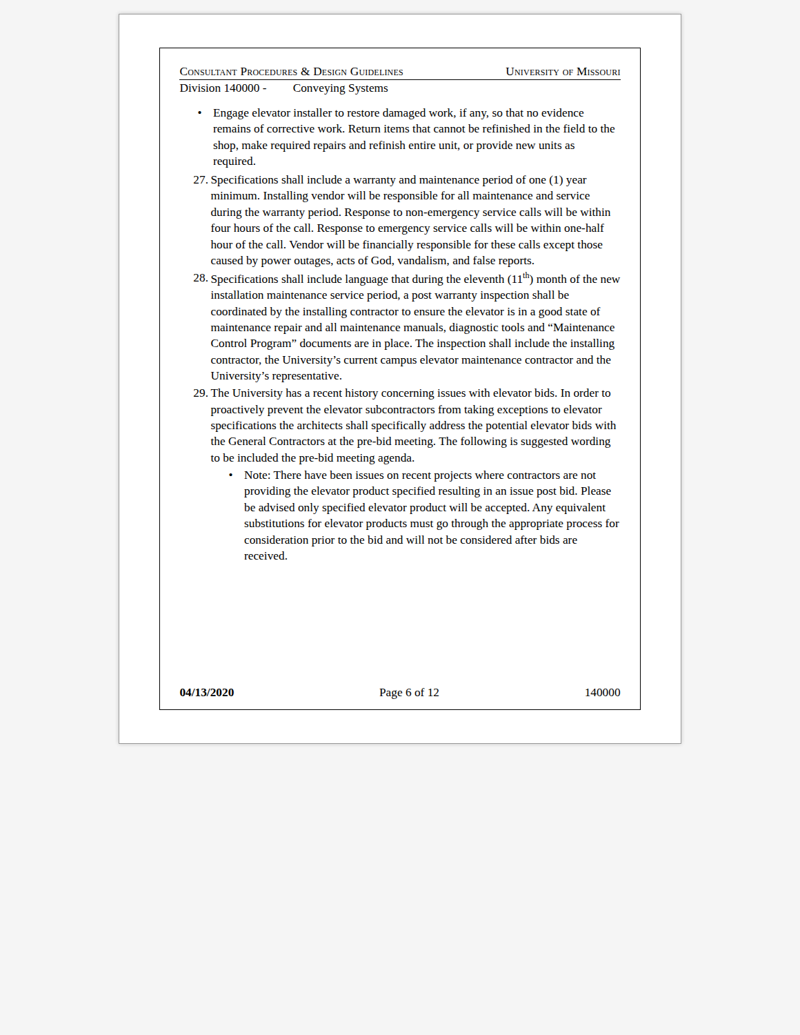Consultant Procedures & Design Guidelines University of Missouri
Division 140000 -Conveying Systems
Engage elevator installer to restore damaged work, if any, so that no evidence remains of corrective work. Return items that cannot be refinished in the field to the shop, make required repairs and refinish entire unit, or provide new units as required.
27. Specifications shall include a warranty and maintenance period of one (1) year minimum. Installing vendor will be responsible for all maintenance and service during the warranty period. Response to non-emergency service calls will be within four hours of the call. Response to emergency service calls will be within one-half hour of the call. Vendor will be financially responsible for these calls except those caused by power outages, acts of God, vandalism, and false reports.
28. Specifications shall include language that during the eleventh (11th) month of the new installation maintenance service period, a post warranty inspection shall be coordinated by the installing contractor to ensure the elevator is in a good state of maintenance repair and all maintenance manuals, diagnostic tools and “Maintenance Control Program” documents are in place. The inspection shall include the installing contractor, the University’s current campus elevator maintenance contractor and the University’s representative.
29. The University has a recent history concerning issues with elevator bids. In order to proactively prevent the elevator subcontractors from taking exceptions to elevator specifications the architects shall specifically address the potential elevator bids with the General Contractors at the pre-bid meeting. The following is suggested wording to be included the pre-bid meeting agenda.
Note: There have been issues on recent projects where contractors are not providing the elevator product specified resulting in an issue post bid. Please be advised only specified elevator product will be accepted. Any equivalent substitutions for elevator products must go through the appropriate process for consideration prior to the bid and will not be considered after bids are received.
04/13/2020 Page 6 of 12 140000